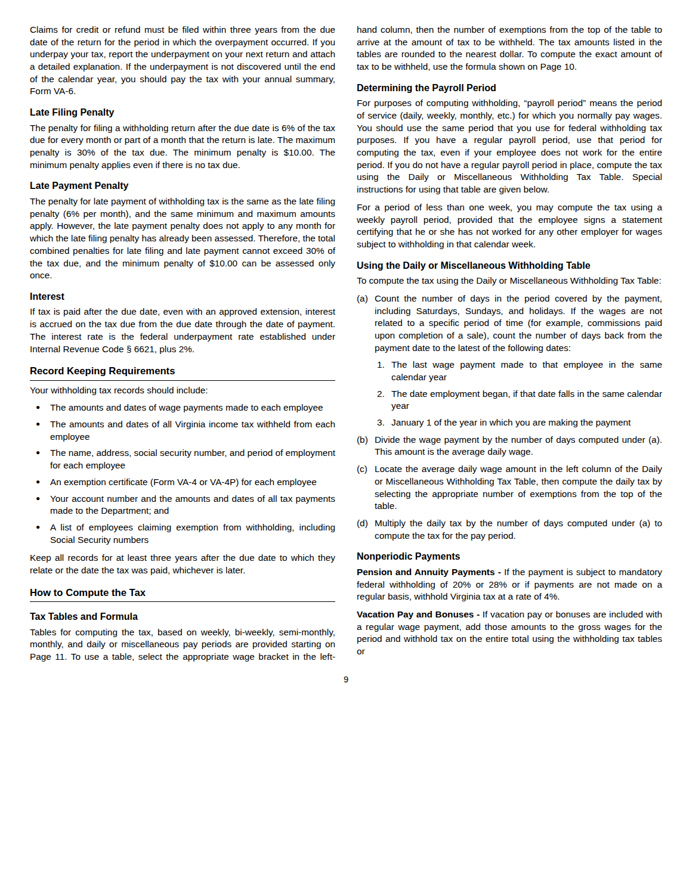Claims for credit or refund must be filed within three years from the due date of the return for the period in which the overpayment occurred. If you underpay your tax, report the underpayment on your next return and attach a detailed explanation. If the underpayment is not discovered until the end of the calendar year, you should pay the tax with your annual summary, Form VA-6.
Late Filing Penalty
The penalty for filing a withholding return after the due date is 6% of the tax due for every month or part of a month that the return is late. The maximum penalty is 30% of the tax due. The minimum penalty is $10.00. The minimum penalty applies even if there is no tax due.
Late Payment Penalty
The penalty for late payment of withholding tax is the same as the late filing penalty (6% per month), and the same minimum and maximum amounts apply. However, the late payment penalty does not apply to any month for which the late filing penalty has already been assessed. Therefore, the total combined penalties for late filing and late payment cannot exceed 30% of the tax due, and the minimum penalty of $10.00 can be assessed only once.
Interest
If tax is paid after the due date, even with an approved extension, interest is accrued on the tax due from the due date through the date of payment. The interest rate is the federal underpayment rate established under Internal Revenue Code § 6621, plus 2%.
Record Keeping Requirements
Your withholding tax records should include:
The amounts and dates of wage payments made to each employee
The amounts and dates of all Virginia income tax withheld from each employee
The name, address, social security number, and period of employment for each employee
An exemption certificate (Form VA-4 or VA-4P) for each employee
Your account number and the amounts and dates of all tax payments made to the Department; and
A list of employees claiming exemption from withholding, including Social Security numbers
Keep all records for at least three years after the due date to which they relate or the date the tax was paid, whichever is later.
How to Compute the Tax
Tax Tables and Formula
Tables for computing the tax, based on weekly, bi-weekly, semi-monthly, monthly, and daily or miscellaneous pay periods are provided starting on Page 11. To use a table, select the appropriate wage bracket in the left-hand column, then the number of exemptions from the top of the table to arrive at the amount of tax to be withheld. The tax amounts listed in the tables are rounded to the nearest dollar. To compute the exact amount of tax to be withheld, use the formula shown on Page 10.
Determining the Payroll Period
For purposes of computing withholding, “payroll period” means the period of service (daily, weekly, monthly, etc.) for which you normally pay wages. You should use the same period that you use for federal withholding tax purposes. If you have a regular payroll period, use that period for computing the tax, even if your employee does not work for the entire period. If you do not have a regular payroll period in place, compute the tax using the Daily or Miscellaneous Withholding Tax Table. Special instructions for using that table are given below.
For a period of less than one week, you may compute the tax using a weekly payroll period, provided that the employee signs a statement certifying that he or she has not worked for any other employer for wages subject to withholding in that calendar week.
Using the Daily or Miscellaneous Withholding Table
To compute the tax using the Daily or Miscellaneous Withholding Tax Table:
Count the number of days in the period covered by the payment, including Saturdays, Sundays, and holidays. If the wages are not related to a specific period of time (for example, commissions paid upon completion of a sale), count the number of days back from the payment date to the latest of the following dates:
The last wage payment made to that employee in the same calendar year
The date employment began, if that date falls in the same calendar year
January 1 of the year in which you are making the payment
Divide the wage payment by the number of days computed under (a). This amount is the average daily wage.
Locate the average daily wage amount in the left column of the Daily or Miscellaneous Withholding Tax Table, then compute the daily tax by selecting the appropriate number of exemptions from the top of the table.
Multiply the daily tax by the number of days computed under (a) to compute the tax for the pay period.
Nonperiodic Payments
Pension and Annuity Payments - If the payment is subject to mandatory federal withholding of 20% or 28% or if payments are not made on a regular basis, withhold Virginia tax at a rate of 4%.
Vacation Pay and Bonuses - If vacation pay or bonuses are included with a regular wage payment, add those amounts to the gross wages for the period and withhold tax on the entire total using the withholding tax tables or
9